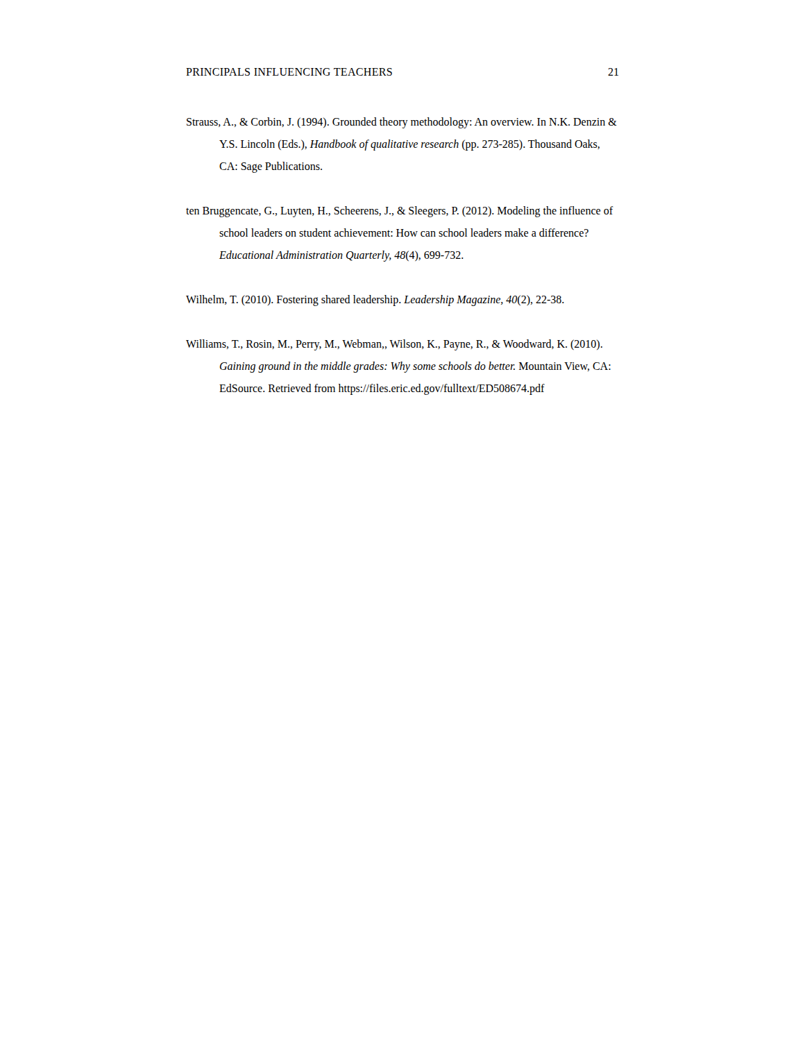Principals Influencing Teachers 21
Strauss, A., & Corbin, J. (1994). Grounded theory methodology: An overview. In N.K. Denzin & Y.S. Lincoln (Eds.), Handbook of qualitative research (pp. 273-285). Thousand Oaks, CA: Sage Publications.
ten Bruggencate, G., Luyten, H., Scheerens, J., & Sleegers, P. (2012). Modeling the influence of school leaders on student achievement: How can school leaders make a difference? Educational Administration Quarterly, 48(4), 699-732.
Wilhelm, T. (2010). Fostering shared leadership. Leadership Magazine, 40(2), 22-38.
Williams, T., Rosin, M., Perry, M., Webman,, Wilson, K., Payne, R., & Woodward, K. (2010). Gaining ground in the middle grades: Why some schools do better. Mountain View, CA: EdSource. Retrieved from https://files.eric.ed.gov/fulltext/ED508674.pdf